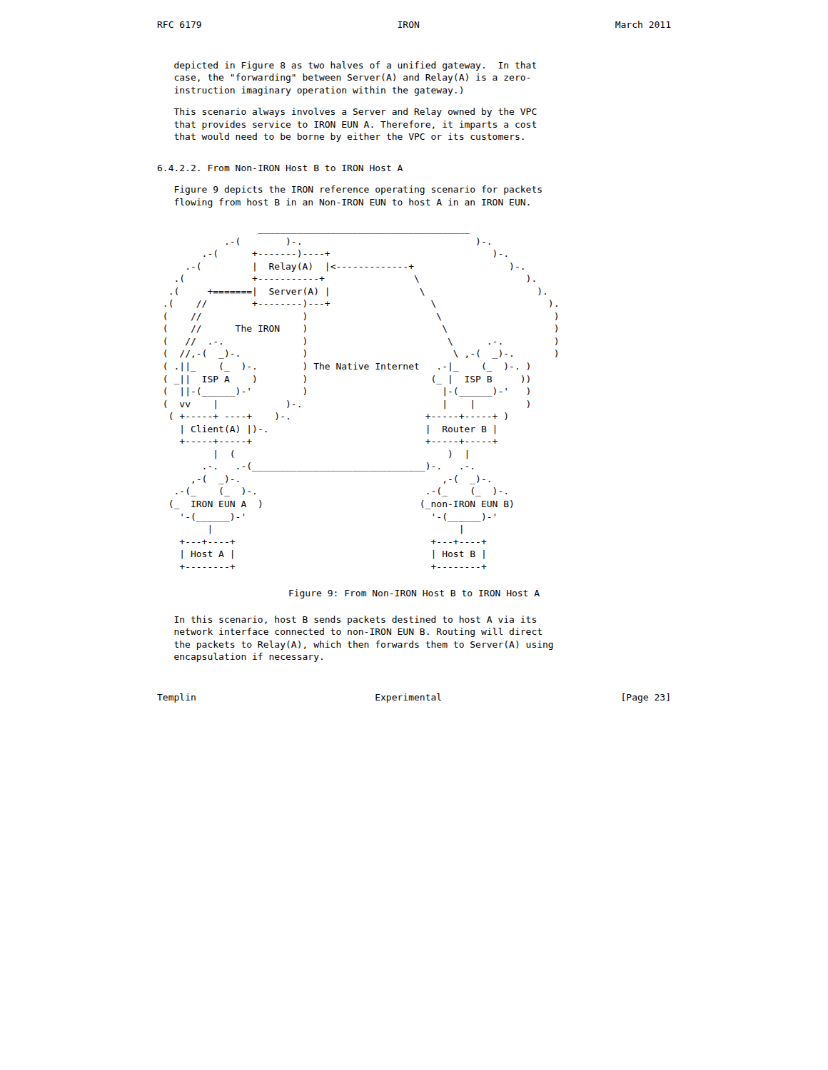RFC 6179 IRON March 2011
depicted in Figure 8 as two halves of a unified gateway. In that case, the "forwarding" between Server(A) and Relay(A) is a zero- instruction imaginary operation within the gateway.)
This scenario always involves a Server and Relay owned by the VPC that provides service to IRON EUN A. Therefore, it imparts a cost that would need to be borne by either the VPC or its customers.
6.4.2.2. From Non-IRON Host B to IRON Host A
Figure 9 depicts the IRON reference operating scenario for packets flowing from host B in an Non-IRON EUN to host A in an IRON EUN.
                  ______________________________________
            .-(        )-.                               )-.
        .-(      +-------)----+                             )-.
     .-(         |  Relay(A)  |<-------------+                 )-.
   .(            +-----------+                \                   ).
  .(     +=======|  Server(A) |                \                    ).
 .(    //        +--------)---+                  \                    ).
 (    //                  )                       \                    )
 (    //      The IRON    )                        \                   )
 (   //  .-.              )                         \      .-.         )
 (  //,-(  _)-.           )                          \ ,-(  _)-.       )
 ( .||_    (_  )-.        ) The Native Internet   .-|_    (_  )-. )
 ( _||  ISP A    )        )                      (_ |  ISP B     ))
 (  ||-(______)-'         )                        |-(______)-'   )
 (  vv    |            )-.                         |    |         )
  ( +-----+ ----+    )-.                        +-----+-----+ )
    | Client(A) |)-.                            |  Router B |
    +-----+-----+                               +-----+-----+
          |  (                                      )  |
        .-.   .-(_______________________________)-.   .-.
      ,-(  _)-.                                    ,-(  _)-.
   .-(_    (_  )-.                              .-(_    (_  )-.
  (_  IRON EUN A  )                            (_non-IRON EUN B)
    '-(______)-'                                 '-(______)-'
         |                                            |
    +---+----+                                   +---+----+
    | Host A |                                   | Host B |
    +--------+                                   +--------+
Figure 9: From Non-IRON Host B to IRON Host A
In this scenario, host B sends packets destined to host A via its network interface connected to non-IRON EUN B. Routing will direct the packets to Relay(A), which then forwards them to Server(A) using encapsulation if necessary.
Templin Experimental [Page 23]